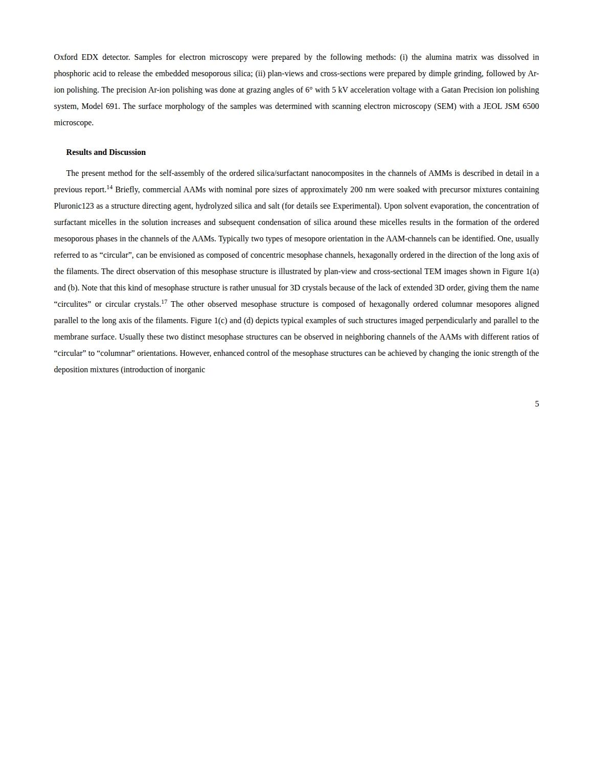Oxford EDX detector. Samples for electron microscopy were prepared by the following methods: (i) the alumina matrix was dissolved in phosphoric acid to release the embedded mesoporous silica; (ii) plan-views and cross-sections were prepared by dimple grinding, followed by Ar-ion polishing. The precision Ar-ion polishing was done at grazing angles of 6° with 5 kV acceleration voltage with a Gatan Precision ion polishing system, Model 691. The surface morphology of the samples was determined with scanning electron microscopy (SEM) with a JEOL JSM 6500 microscope.
Results and Discussion
The present method for the self-assembly of the ordered silica/surfactant nanocomposites in the channels of AMMs is described in detail in a previous report.14 Briefly, commercial AAMs with nominal pore sizes of approximately 200 nm were soaked with precursor mixtures containing Pluronic123 as a structure directing agent, hydrolyzed silica and salt (for details see Experimental). Upon solvent evaporation, the concentration of surfactant micelles in the solution increases and subsequent condensation of silica around these micelles results in the formation of the ordered mesoporous phases in the channels of the AAMs. Typically two types of mesopore orientation in the AAM-channels can be identified. One, usually referred to as “circular”, can be envisioned as composed of concentric mesophase channels, hexagonally ordered in the direction of the long axis of the filaments. The direct observation of this mesophase structure is illustrated by plan-view and cross-sectional TEM images shown in Figure 1(a) and (b). Note that this kind of mesophase structure is rather unusual for 3D crystals because of the lack of extended 3D order, giving them the name “circulites” or circular crystals.17 The other observed mesophase structure is composed of hexagonally ordered columnar mesopores aligned parallel to the long axis of the filaments. Figure 1(c) and (d) depicts typical examples of such structures imaged perpendicularly and parallel to the membrane surface. Usually these two distinct mesophase structures can be observed in neighboring channels of the AAMs with different ratios of “circular” to “columnar” orientations. However, enhanced control of the mesophase structures can be achieved by changing the ionic strength of the deposition mixtures (introduction of inorganic
5